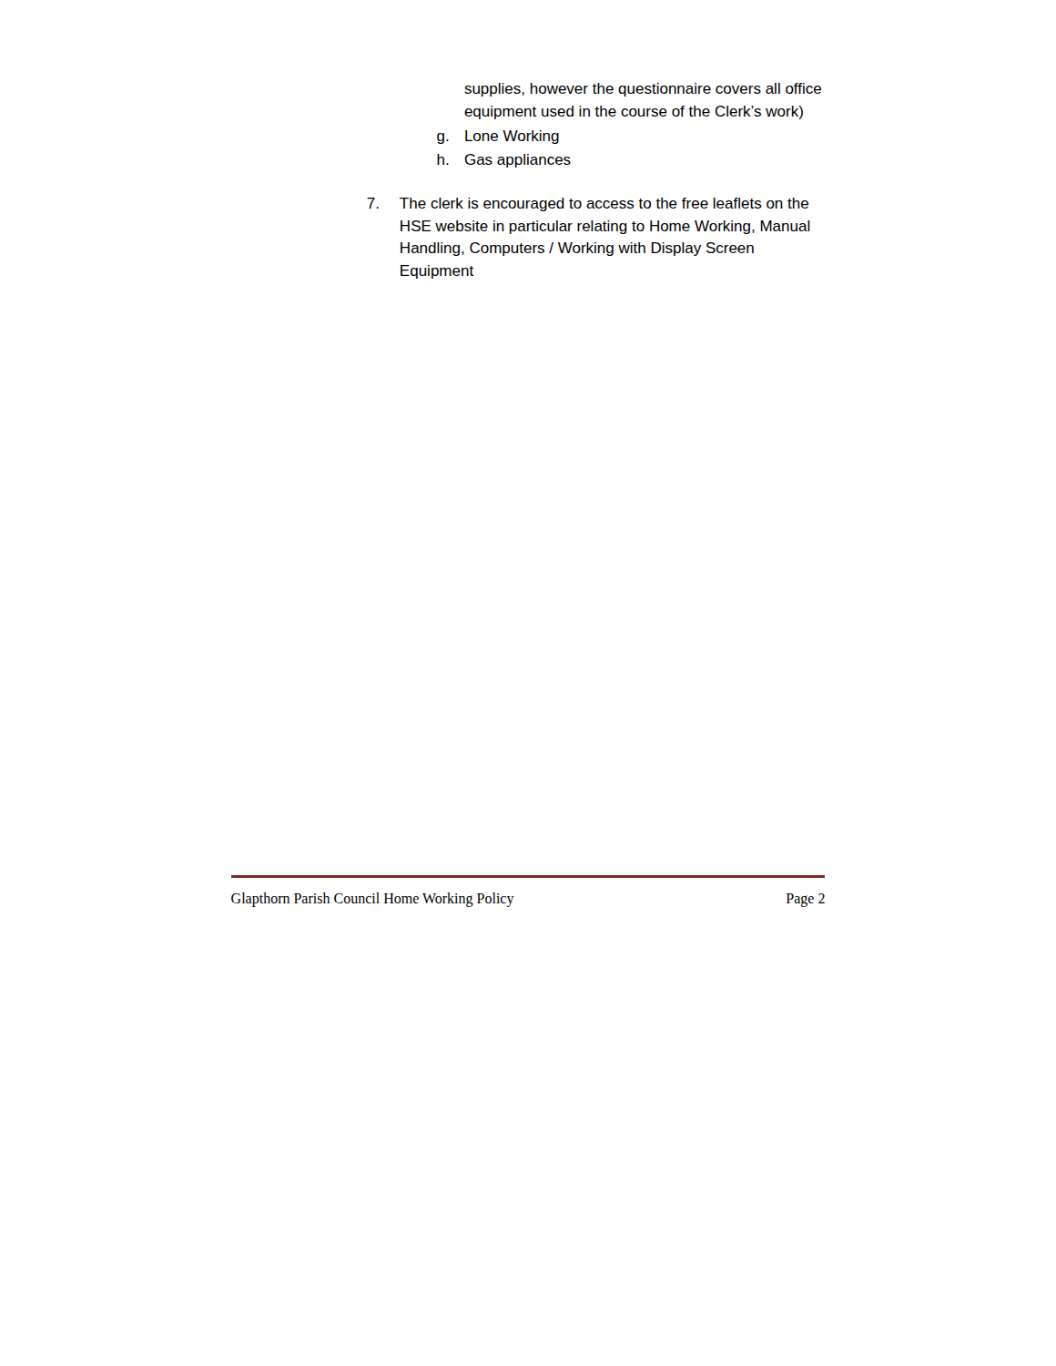supplies, however the questionnaire covers all office equipment used in the course of the Clerk’s work)
Lone Working
Gas appliances
The clerk is encouraged to access to the free leaflets on the HSE website in particular relating to Home Working, Manual Handling, Computers / Working with Display Screen Equipment
Glapthorn Parish Council Home Working Policy
Page 2